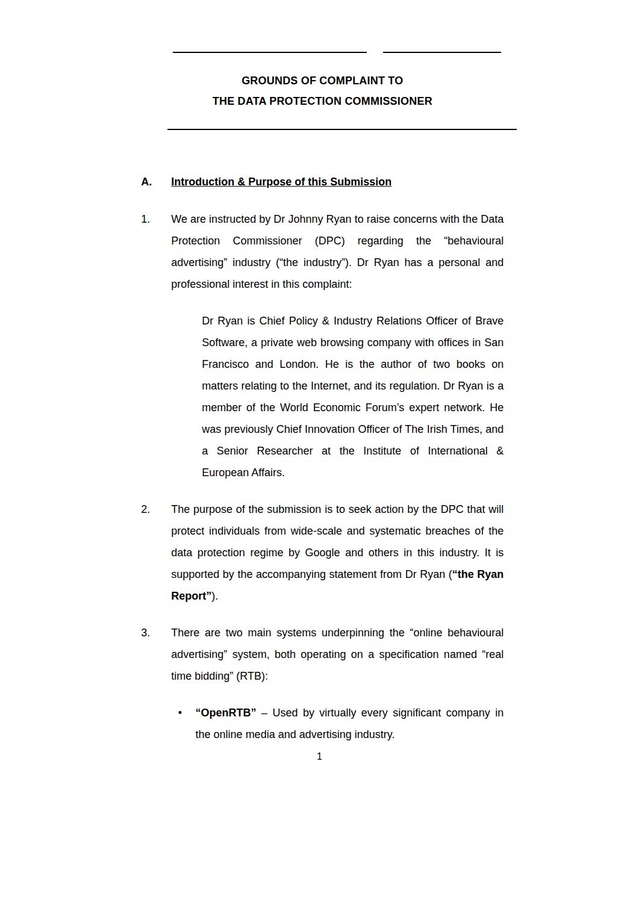GROUNDS OF COMPLAINT TO
THE DATA PROTECTION COMMISSIONER
A. Introduction & Purpose of this Submission
1.
We are instructed by Dr Johnny Ryan to raise concerns with the Data Protection Commissioner (DPC) regarding the “behavioural advertising” industry (“the industry”). Dr Ryan has a personal and professional interest in this complaint:
Dr Ryan is Chief Policy & Industry Relations Officer of Brave Software, a private web browsing company with offices in San Francisco and London. He is the author of two books on matters relating to the Internet, and its regulation. Dr Ryan is a member of the World Economic Forum’s expert network. He was previously Chief Innovation Officer of The Irish Times, and a Senior Researcher at the Institute of International & European Affairs.
2.
The purpose of the submission is to seek action by the DPC that will protect individuals from wide-scale and systematic breaches of the data protection regime by Google and others in this industry. It is supported by the accompanying statement from Dr Ryan (“the Ryan Report”).
3.
There are two main systems underpinning the “online behavioural advertising” system, both operating on a specification named “real time bidding” (RTB):
“OpenRTB” – Used by virtually every significant company in the online media and advertising industry.
1